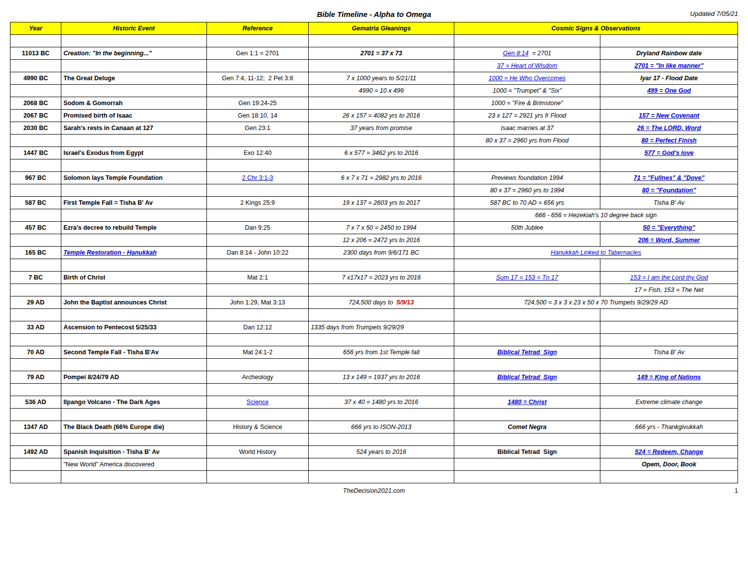Bible Timeline - Alpha to Omega
Updated 7/05/21
| Year | Historic Event | Reference | Gematria Gleanings | Cosmic Signs & Observations |
| --- | --- | --- | --- | --- |
| 11013 BC | Creation: "In the beginning..." | Gen 1:1 = 2701 | 2701 = 37 x 73 | Gen 8:14 = 2701 | Dryland Rainbow date |
| | | | | 37 = Heart of Wisdom | 2701 = "In like manner" |
| 4990 BC | The Great Deluge | Gen 7:4, 11-12; 2 Pet 3:8 | 7 x 1000 years to 5/21/11 | 1000 = He Who Overcomes | Iyar 17 - Flood Date |
| | | | 4990 = 10 x 499 | 1000 = "Trumpet" & "Six" | 499 = One God |
| 2068 BC | Sodom & Gomorrah | Gen 19:24-25 | | 1000 = "Fire & Brimstone" | |
| 2067 BC | Promised birth of Isaac | Gen 18:10, 14 | 26 x 157 = 4082 yrs to 2016 | 23 x 127 = 2921 yrs fr Flood | 157 = New Covenant |
| 2030 BC | Sarah's rests in Canaan at 127 | Gen 23:1 | 37 years from promise | Isaac marries at 37 | 26 = The LORD, Word |
| | | | | 80 x 37 = 2960 yrs from Flood | 80 = Perfect Finish |
| 1447 BC | Israel's Exodus from Egypt | Exo 12:40 | 6 x 577 = 3462 yrs to 2016 | | 577 = God's love |
| 967 BC | Solomon lays Temple Foundation | 2 Chr 3:1-3 | 6 x 7 x 71 = 2982 yrs to 2016 | Previews foundation 1994 | 71 = "Fullnes" & "Dove" |
| | | | | 80 x 37 = 2960 yrs to 1994 | 80 = "Foundation" |
| 587 BC | First Temple Fall = Tisha B' Av | 2 Kings 25:9 | 19 x 137 = 2603 yrs to 2017 | 587 BC to 70 AD = 656 yrs | Tisha B' Av |
| | | | | 666 - 656 = Hezekiah's 10 degree back sign |
| 457 BC | Ezra's decree to rebuild Temple | Dan 9:25 | 7 x 7 x 50 = 2450 to 1994 | 50th Jublee | 50 = "Everything" |
| | | | 12 x 206 = 2472 yrs to 2016 | | 206 = Word, Summer |
| 165 BC | Temple Restoration - Hanukkah | Dan 8:14 - John 10:22 | 2300 days from 9/6/171 BC | Hanukkah Linked to Tabernacles |
| 7 BC | Birth of Christ | Mat 2:1 | 7 x17x17 = 2023 yrs to 2016 | Sum 17 = 153 = Tn 17 | 153 = I am the Lord thy God |
| | | | | | 17 = Fish, 153 = The Net |
| 29 AD | John the Baptist announces Christ | John 1:29, Mat 3:13 | 724,500 days to 5/9/13 | 724,500 = 3 x 3 x 23 x 50 x 70 Trumpets 9/29/29 AD |
| 33 AD | Ascension to Pentecost 5/25/33 | Dan 12:12 | 1335 days from Trumpets 9/29/29 | | |
| 70 AD | Second Temple Fall - Tisha B'Av | Mat 24:1-2 | 656 yrs from 1st Temple fall | Biblical Tetrad Sign | Tisha B' Av |
| 79 AD | Pompei 8/24/79 AD | Archeology | 13 x 149 = 1937 yrs to 2016 | Biblical Tetrad Sign | 149 = King of Nations |
| 536 AD | Ilpango Volcano - The Dark Ages | Science | 37 x 40 = 1480 yrs to 2016 | 1480 = Christ | Extreme climate change |
| 1347 AD | The Black Death (66% Europe die) | History & Science | 666 yrs to ISON-2013 | Comet Negra | 666 yrs - Thankgivukkah |
| 1492 AD | Spanish Inquisition - Tisha B' Av | World History | 524 years to 2016 | Biblical Tetrad Sign | 524 = Redeem, Change |
| | "New World" America discovered | | | | Opem, Door, Book |
TheDecision2021.com 1